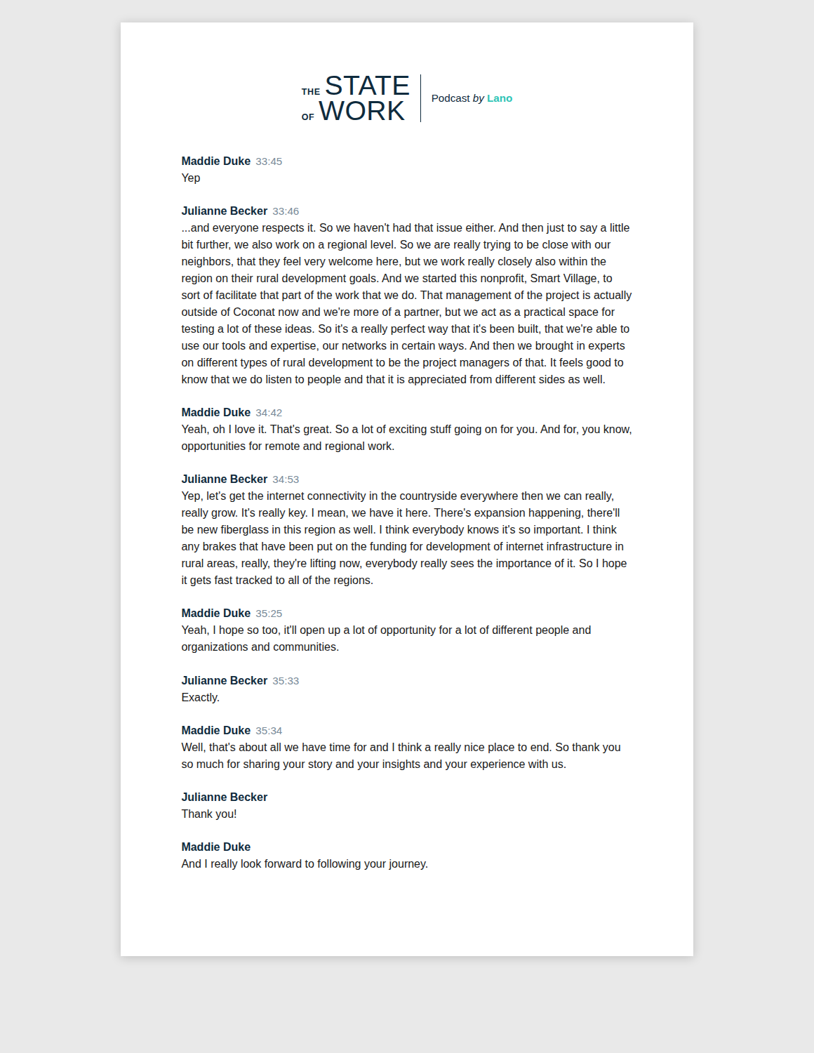The State
of Work
Podcast by Lano
Maddie Duke 33:45
Yep
Julianne Becker 33:46
...and everyone respects it. So we haven't had that issue either. And then just to say a little bit further, we also work on a regional level. So we are really trying to be close with our neighbors, that they feel very welcome here, but we work really closely also within the region on their rural development goals. And we started this nonprofit, Smart Village, to sort of facilitate that part of the work that we do. That management of the project is actually outside of Coconat now and we're more of a partner, but we act as a practical space for testing a lot of these ideas. So it's a really perfect way that it's been built, that we're able to use our tools and expertise, our networks in certain ways. And then we brought in experts on different types of rural development to be the project managers of that. It feels good to know that we do listen to people and that it is appreciated from different sides as well.
Maddie Duke 34:42
Yeah, oh I love it. That's great. So a lot of exciting stuff going on for you. And for, you know, opportunities for remote and regional work.
Julianne Becker 34:53
Yep, let's get the internet connectivity in the countryside everywhere then we can really, really grow. It's really key. I mean, we have it here. There's expansion happening, there'll be new fiberglass in this region as well. I think everybody knows it's so important. I think any brakes that have been put on the funding for development of internet infrastructure in rural areas, really, they're lifting now, everybody really sees the importance of it. So I hope it gets fast tracked to all of the regions.
Maddie Duke 35:25
Yeah, I hope so too, it'll open up a lot of opportunity for a lot of different people and organizations and communities.
Julianne Becker 35:33
Exactly.
Maddie Duke 35:34
Well, that's about all we have time for and I think a really nice place to end. So thank you so much for sharing your story and your insights and your experience with us.
Julianne Becker
Thank you!
Maddie Duke
And I really look forward to following your journey.